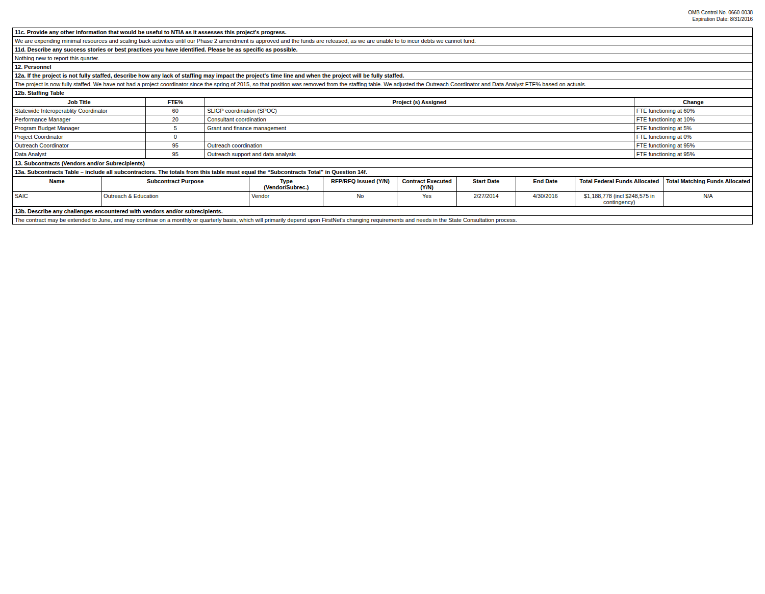OMB Control No. 0660-0038
Expiration Date: 8/31/2016
| 11c. Provide any other information that would be useful to NTIA as it assesses this project's progress. |
| We are expending minimal resources and scaling back activities until our Phase 2 amendment is approved and the funds are released, as we are unable to to incur debts we cannot fund. |
| 11d. Describe any success stories or best practices you have identified. Please be as specific as possible. |
| Nothing new to report this quarter. |
| 12. Personnel |
| 12a. If the project is not fully staffed, describe how any lack of staffing may impact the project's time line and when the project will be fully staffed. |
| The project is now fully staffed. We have not had a project coordinator since the spring of 2015, so that position was removed from the staffing table. We adjusted the Outreach Coordinator and Data Analyst FTE% based on actuals. |
| 12b. Staffing Table |
| Job Title | FTE% | Project (s) Assigned | Change |
| --- | --- | --- | --- |
| Statewide Interoperablity Coordinator | 60 | SLIGP coordination (SPOC) | FTE functioning at 60% |
| Performance Manager | 20 | Consultant coordination | FTE functioning at 10% |
| Program Budget Manager | 5 | Grant and finance management | FTE functioning at 5% |
| Project Coordinator | 0 | | FTE functioning at 0% |
| Outreach Coordinator | 95 | Outreach coordination | FTE functioning at 95% |
| Data Analyst | 95 | Outreach support and data analysis | FTE functioning at 95% |
| 13. Subcontracts (Vendors and/or Subrecipients) |
| 13a. Subcontracts Table – include all subcontractors. The totals from this table must equal the “Subcontracts Total” in Question 14f. |
| Name | Subcontract Purpose | Type (Vendor/Subrec.) | RFP/RFQ Issued (Y/N) | Contract Executed (Y/N) | Start Date | End Date | Total Federal Funds Allocated | Total Matching Funds Allocated |
| --- | --- | --- | --- | --- | --- | --- | --- | --- |
| SAIC | Outreach & Education | Vendor | No | Yes | 2/27/2014 | 4/30/2016 | $1,188,778 (incl $248,575 in contingency) | N/A |
| 13b. Describe any challenges encountered with vendors and/or subrecipients. |
| The contract may be extended to June, and may continue on a monthly or quarterly basis, which will primarily depend upon FirstNet's changing requirements and needs in the State Consultation process. |